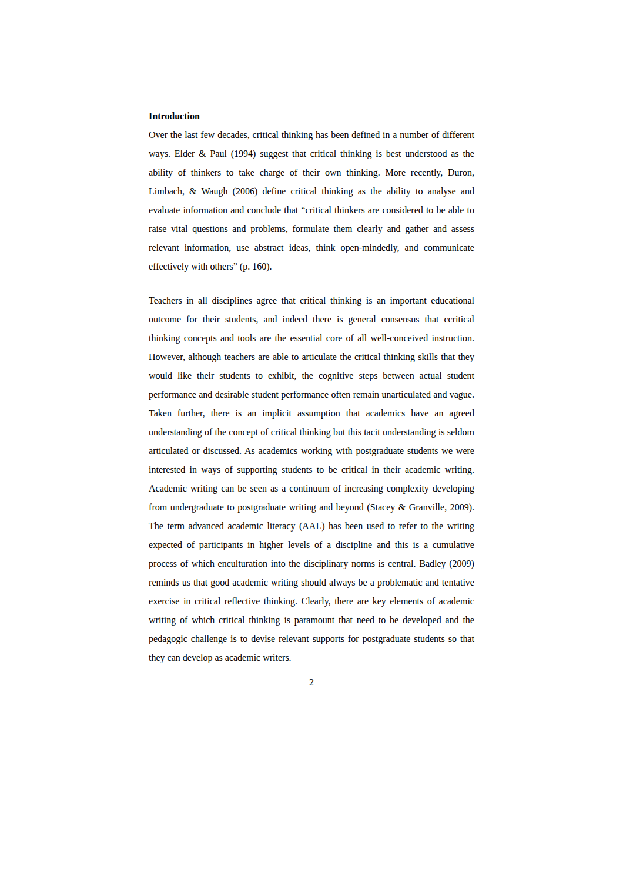Introduction
Over the last few decades, critical thinking has been defined in a number of different ways. Elder & Paul (1994) suggest that critical thinking is best understood as the ability of thinkers to take charge of their own thinking. More recently, Duron, Limbach, & Waugh (2006) define critical thinking as the ability to analyse and evaluate information and conclude that “critical thinkers are considered to be able to raise vital questions and problems, formulate them clearly and gather and assess relevant information, use abstract ideas, think open-mindedly, and communicate effectively with others” (p. 160).
Teachers in all disciplines agree that critical thinking is an important educational outcome for their students, and indeed there is general consensus that ccritical thinking concepts and tools are the essential core of all well-conceived instruction. However, although teachers are able to articulate the critical thinking skills that they would like their students to exhibit, the cognitive steps between actual student performance and desirable student performance often remain unarticulated and vague. Taken further, there is an implicit assumption that academics have an agreed understanding of the concept of critical thinking but this tacit understanding is seldom articulated or discussed. As academics working with postgraduate students we were interested in ways of supporting students to be critical in their academic writing. Academic writing can be seen as a continuum of increasing complexity developing from undergraduate to postgraduate writing and beyond (Stacey & Granville, 2009). The term advanced academic literacy (AAL) has been used to refer to the writing expected of participants in higher levels of a discipline and this is a cumulative process of which enculturation into the disciplinary norms is central. Badley (2009) reminds us that good academic writing should always be a problematic and tentative exercise in critical reflective thinking. Clearly, there are key elements of academic writing of which critical thinking is paramount that need to be developed and the pedagogic challenge is to devise relevant supports for postgraduate students so that they can develop as academic writers.
2